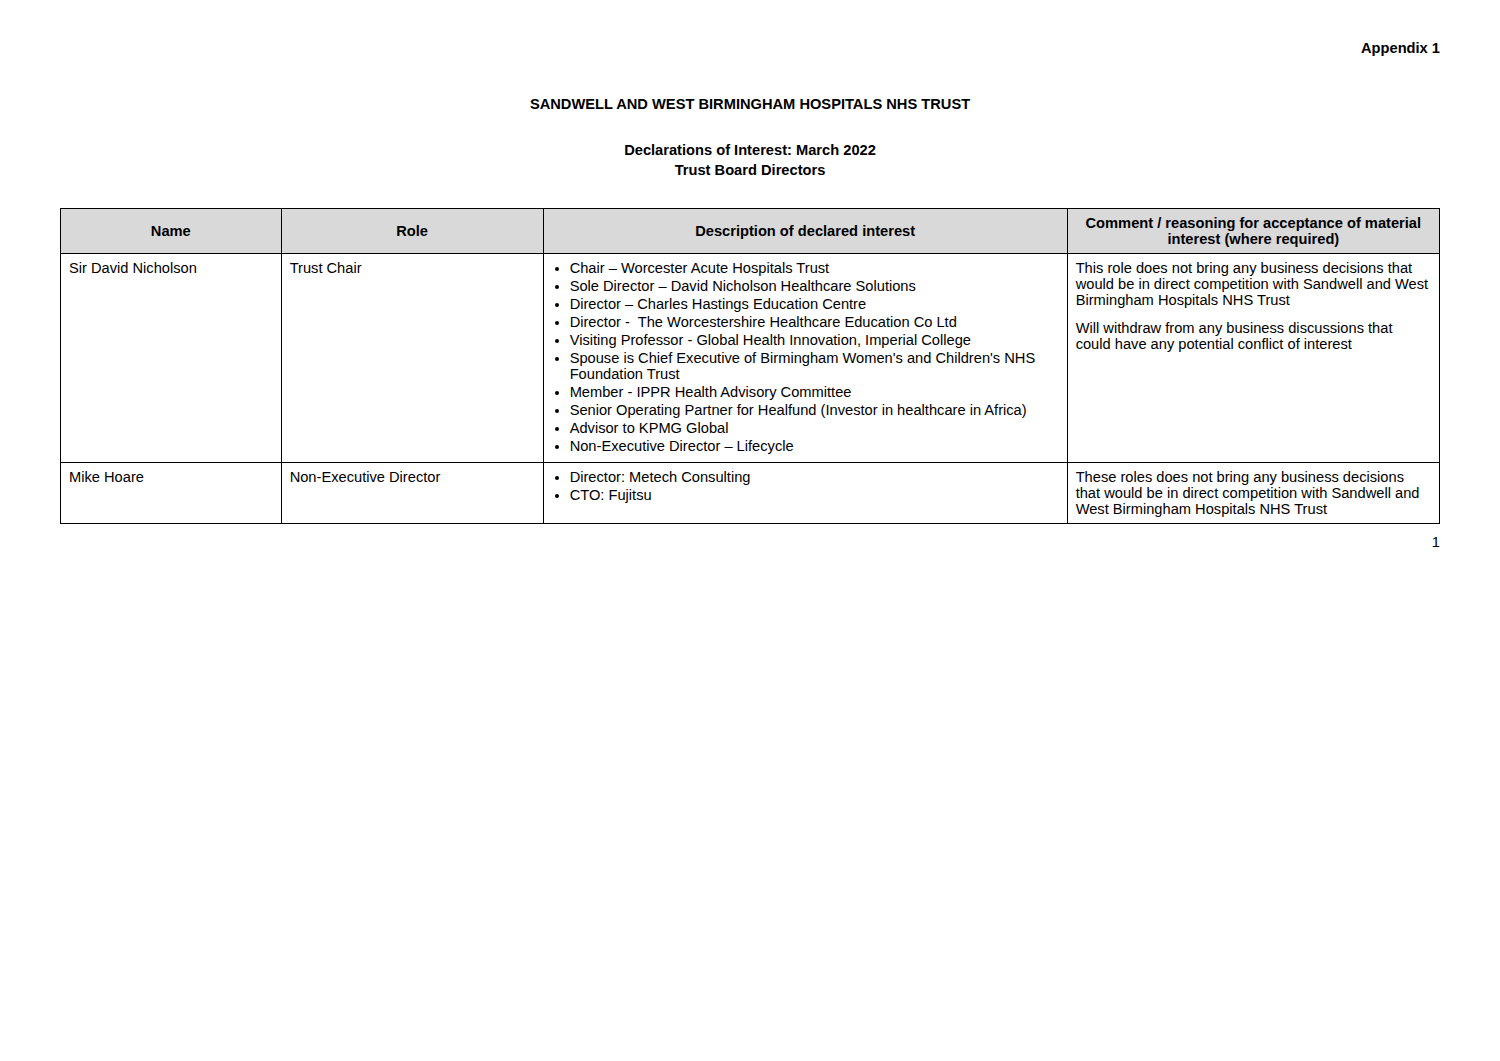Appendix 1
SANDWELL AND WEST BIRMINGHAM HOSPITALS NHS TRUST
Declarations of Interest: March 2022
Trust Board Directors
| Name | Role | Description of declared interest | Comment / reasoning for acceptance of material interest (where required) |
| --- | --- | --- | --- |
| Sir David Nicholson | Trust Chair | Chair – Worcester Acute Hospitals Trust Sole Director – David Nicholson Healthcare Solutions Director – Charles Hastings Education Centre Director - The Worcestershire Healthcare Education Co Ltd Visiting Professor - Global Health Innovation, Imperial College Spouse is Chief Executive of Birmingham Women's and Children's NHS Foundation Trust Member - IPPR Health Advisory Committee Senior Operating Partner for Healfund (Investor in healthcare in Africa) Advisor to KPMG Global Non-Executive Director – Lifecycle | This role does not bring any business decisions that would be in direct competition with Sandwell and West Birmingham Hospitals NHS Trust Will withdraw from any business discussions that could have any potential conflict of interest |
| Mike Hoare | Non-Executive Director | Director: Metech Consulting CTO: Fujitsu | These roles does not bring any business decisions that would be in direct competition with Sandwell and West Birmingham Hospitals NHS Trust |
1